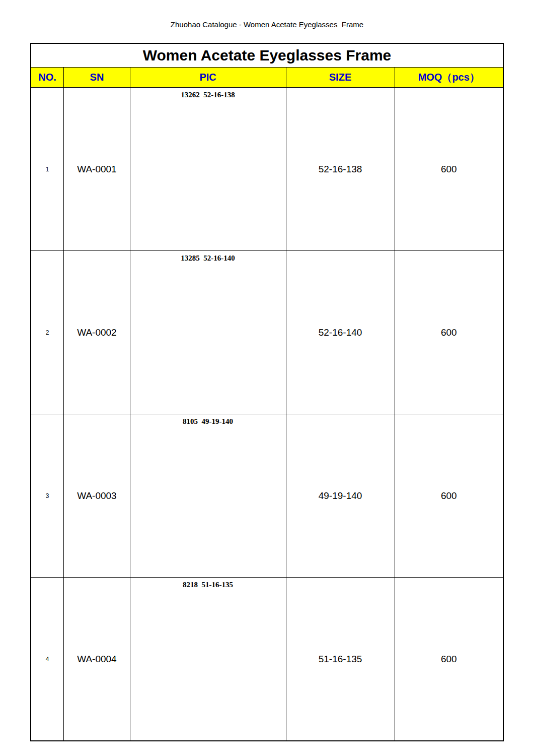Zhuohao Catalogue - Women Acetate Eyeglasses Frame
| Women Acetate Eyeglasses Frame |
| NO. | SN | PIC | SIZE | MOQ（pcs） |
| 1 | WA-0001 | 13262 52-16-138 | 52-16-138 | 600 |
| 2 | WA-0002 | 13285 52-16-140 | 52-16-140 | 600 |
| 3 | WA-0003 | 8105 49-19-140 | 49-19-140 | 600 |
| 4 | WA-0004 | 8218 51-16-135 | 51-16-135 | 600 |